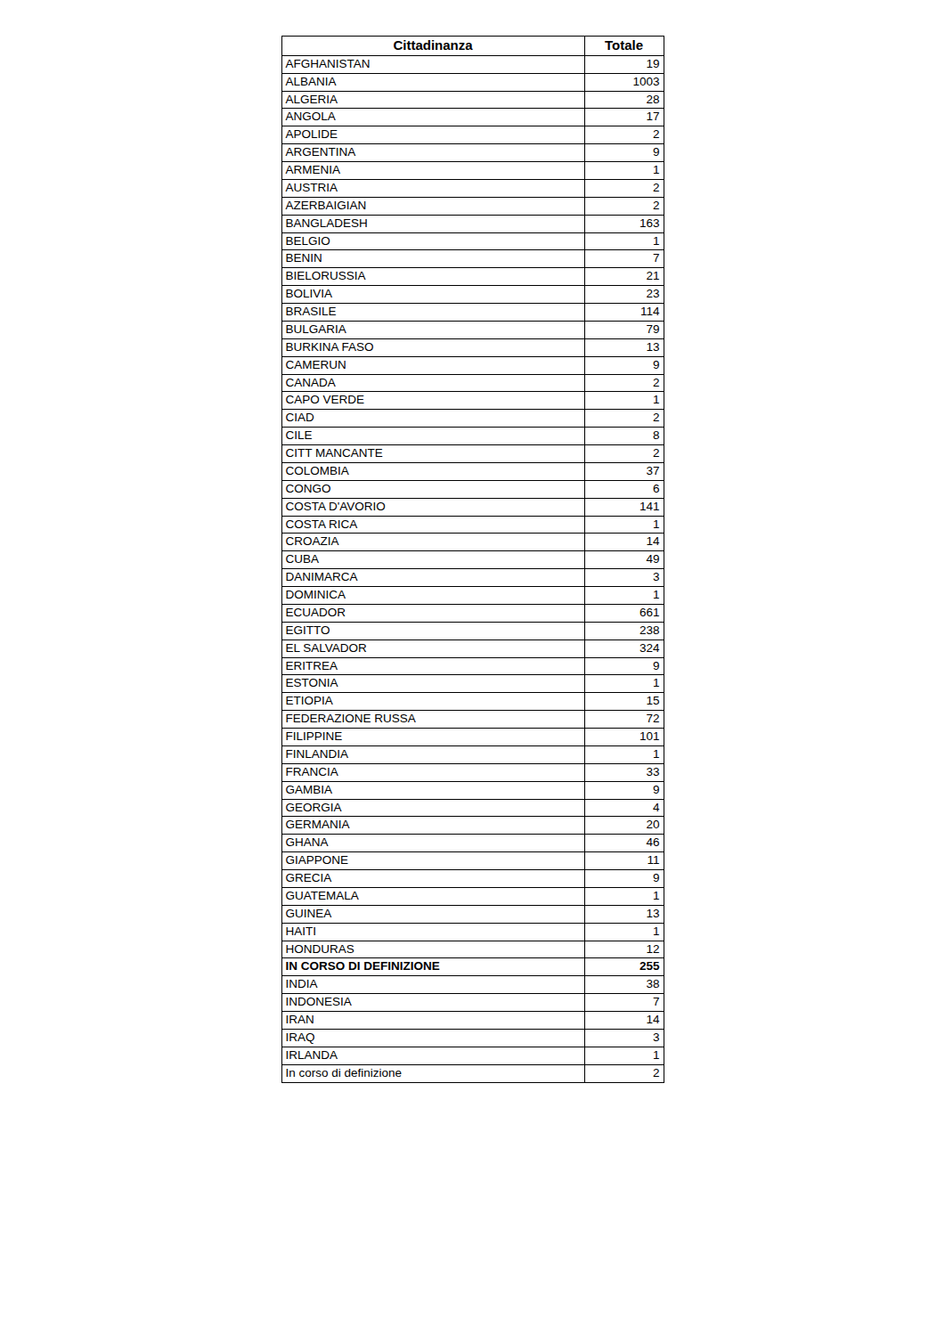| Cittadinanza | Totale |
| --- | --- |
| AFGHANISTAN | 19 |
| ALBANIA | 1003 |
| ALGERIA | 28 |
| ANGOLA | 17 |
| APOLIDE | 2 |
| ARGENTINA | 9 |
| ARMENIA | 1 |
| AUSTRIA | 2 |
| AZERBAIGIAN | 2 |
| BANGLADESH | 163 |
| BELGIO | 1 |
| BENIN | 7 |
| BIELORUSSIA | 21 |
| BOLIVIA | 23 |
| BRASILE | 114 |
| BULGARIA | 79 |
| BURKINA FASO | 13 |
| CAMERUN | 9 |
| CANADA | 2 |
| CAPO VERDE | 1 |
| CIAD | 2 |
| CILE | 8 |
| CITT MANCANTE | 2 |
| COLOMBIA | 37 |
| CONGO | 6 |
| COSTA D'AVORIO | 141 |
| COSTA RICA | 1 |
| CROAZIA | 14 |
| CUBA | 49 |
| DANIMARCA | 3 |
| DOMINICA | 1 |
| ECUADOR | 661 |
| EGITTO | 238 |
| EL SALVADOR | 324 |
| ERITREA | 9 |
| ESTONIA | 1 |
| ETIOPIA | 15 |
| FEDERAZIONE RUSSA | 72 |
| FILIPPINE | 101 |
| FINLANDIA | 1 |
| FRANCIA | 33 |
| GAMBIA | 9 |
| GEORGIA | 4 |
| GERMANIA | 20 |
| GHANA | 46 |
| GIAPPONE | 11 |
| GRECIA | 9 |
| GUATEMALA | 1 |
| GUINEA | 13 |
| HAITI | 1 |
| HONDURAS | 12 |
| IN CORSO DI DEFINIZIONE | 255 |
| INDIA | 38 |
| INDONESIA | 7 |
| IRAN | 14 |
| IRAQ | 3 |
| IRLANDA | 1 |
| In corso di definizione | 2 |